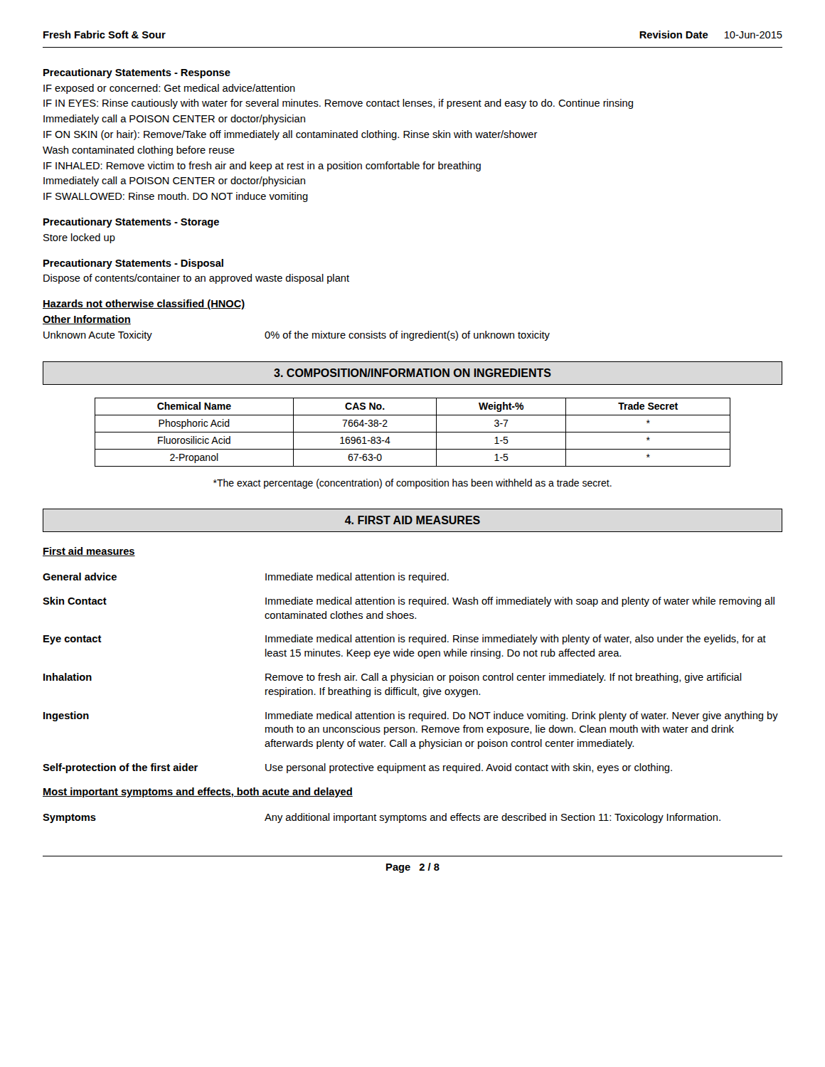Fresh Fabric Soft & Sour
Revision Date 10-Jun-2015
Precautionary Statements - Response
IF exposed or concerned: Get medical advice/attention
IF IN EYES: Rinse cautiously with water for several minutes. Remove contact lenses, if present and easy to do. Continue rinsing
Immediately call a POISON CENTER or doctor/physician
IF ON SKIN (or hair): Remove/Take off immediately all contaminated clothing. Rinse skin with water/shower
Wash contaminated clothing before reuse
IF INHALED: Remove victim to fresh air and keep at rest in a position comfortable for breathing
Immediately call a POISON CENTER or doctor/physician
IF SWALLOWED: Rinse mouth. DO NOT induce vomiting
Precautionary Statements - Storage
Store locked up
Precautionary Statements - Disposal
Dispose of contents/container to an approved waste disposal plant
Hazards not otherwise classified (HNOC)
Other Information
| Unknown Acute Toxicity | 0% of the mixture consists of ingredient(s) of unknown toxicity |
3. COMPOSITION/INFORMATION ON INGREDIENTS
| Chemical Name | CAS No. | Weight-% | Trade Secret |
| --- | --- | --- | --- |
| Phosphoric Acid | 7664-38-2 | 3-7 | * |
| Fluorosilicic Acid | 16961-83-4 | 1-5 | * |
| 2-Propanol | 67-63-0 | 1-5 | * |
*The exact percentage (concentration) of composition has been withheld as a trade secret.
4. FIRST AID MEASURES
First aid measures
| General advice | Immediate medical attention is required. |
| Skin Contact | Immediate medical attention is required. Wash off immediately with soap and plenty of water while removing all contaminated clothes and shoes. |
| Eye contact | Immediate medical attention is required. Rinse immediately with plenty of water, also under the eyelids, for at least 15 minutes. Keep eye wide open while rinsing. Do not rub affected area. |
| Inhalation | Remove to fresh air. Call a physician or poison control center immediately. If not breathing, give artificial respiration. If breathing is difficult, give oxygen. |
| Ingestion | Immediate medical attention is required. Do NOT induce vomiting. Drink plenty of water. Never give anything by mouth to an unconscious person. Remove from exposure, lie down. Clean mouth with water and drink afterwards plenty of water. Call a physician or poison control center immediately. |
| Self-protection of the first aider | Use personal protective equipment as required. Avoid contact with skin, eyes or clothing. |
Most important symptoms and effects, both acute and delayed
| Symptoms | Any additional important symptoms and effects are described in Section 11: Toxicology Information. |
Page 2 / 8